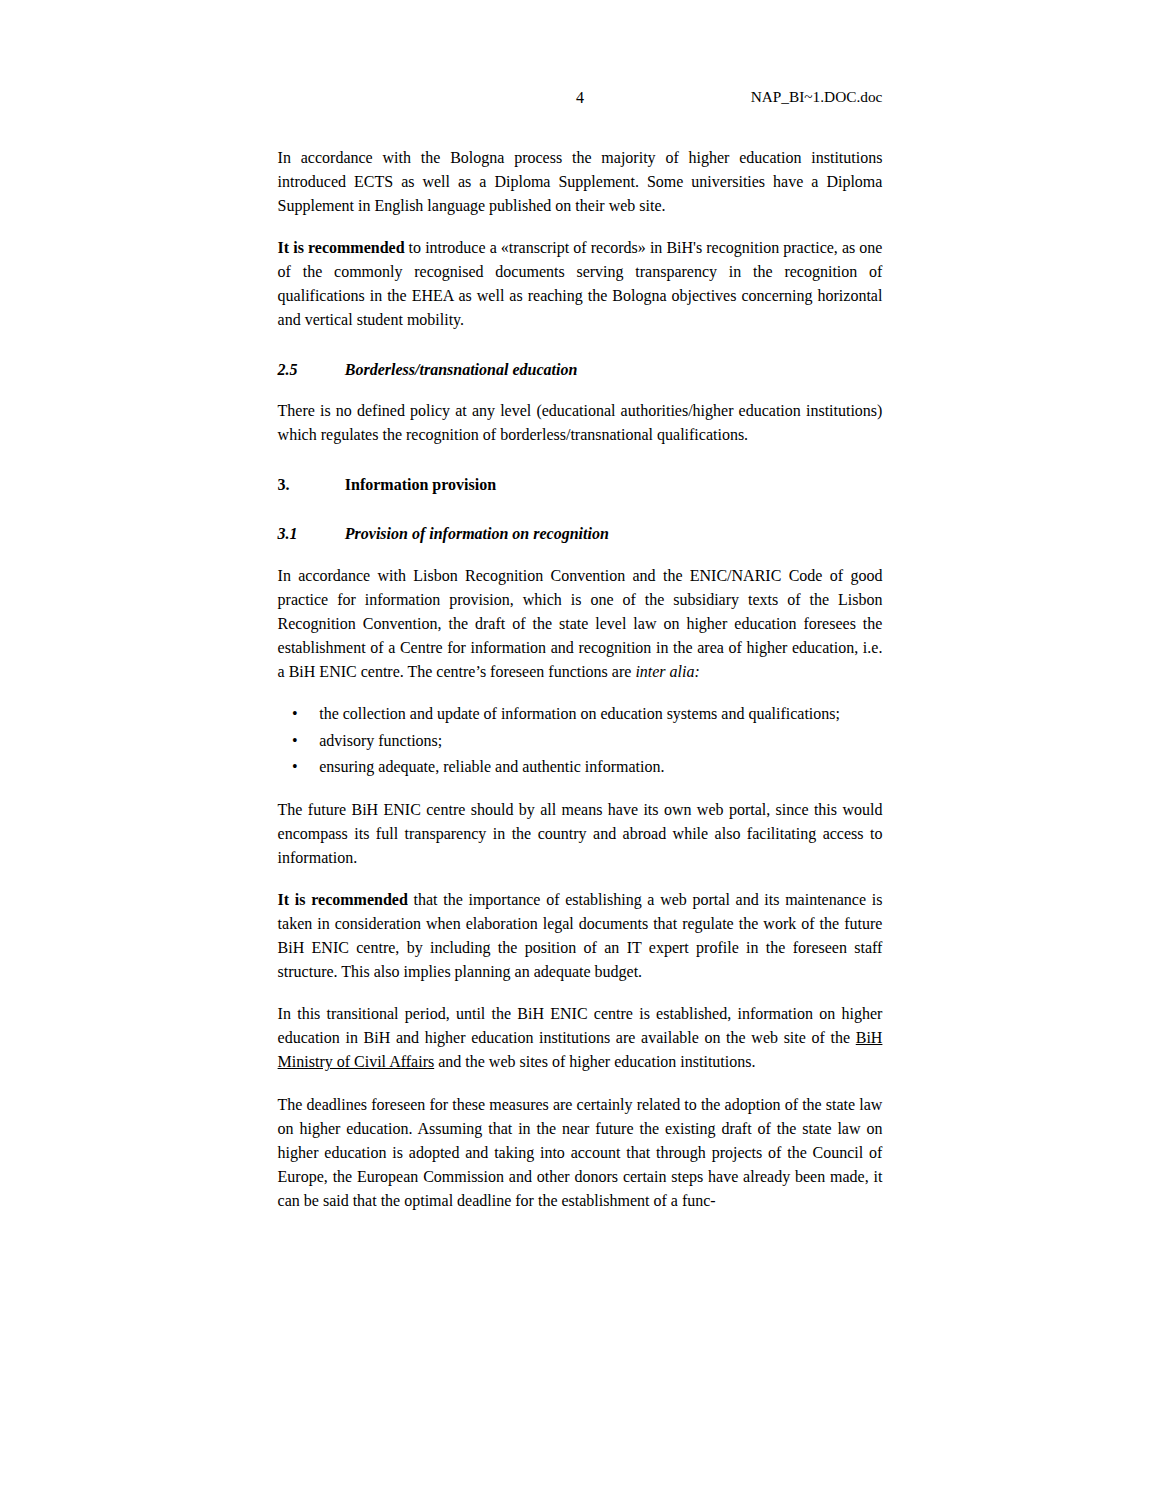4
NAP_BI~1.DOC.doc
In accordance with the Bologna process the majority of higher education institutions introduced ECTS as well as a Diploma Supplement. Some universities have a Diploma Supplement in English language published on their web site.
It is recommended to introduce a «transcript of records» in BiH's recognition practice, as one of the commonly recognised documents serving transparency in the recognition of qualifications in the EHEA as well as reaching the Bologna objectives concerning horizontal and vertical student mobility.
2.5 Borderless/transnational education
There is no defined policy at any level (educational authorities/higher education institutions) which regulates the recognition of borderless/transnational qualifications.
3. Information provision
3.1 Provision of information on recognition
In accordance with Lisbon Recognition Convention and the ENIC/NARIC Code of good practice for information provision, which is one of the subsidiary texts of the Lisbon Recognition Convention, the draft of the state level law on higher education foresees the establishment of a Centre for information and recognition in the area of higher education, i.e. a BiH ENIC centre. The centre’s foreseen functions are inter alia:
the collection and update of information on education systems and qualifications;
advisory functions;
ensuring adequate, reliable and authentic information.
The future BiH ENIC centre should by all means have its own web portal, since this would encompass its full transparency in the country and abroad while also facilitating access to information.
It is recommended that the importance of establishing a web portal and its maintenance is taken in consideration when elaboration legal documents that regulate the work of the future BiH ENIC centre, by including the position of an IT expert profile in the foreseen staff structure. This also implies planning an adequate budget.
In this transitional period, until the BiH ENIC centre is established, information on higher education in BiH and higher education institutions are available on the web site of the BiH Ministry of Civil Affairs and the web sites of higher education institutions.
The deadlines foreseen for these measures are certainly related to the adoption of the state law on higher education. Assuming that in the near future the existing draft of the state law on higher education is adopted and taking into account that through projects of the Council of Europe, the European Commission and other donors certain steps have already been made, it can be said that the optimal deadline for the establishment of a func-